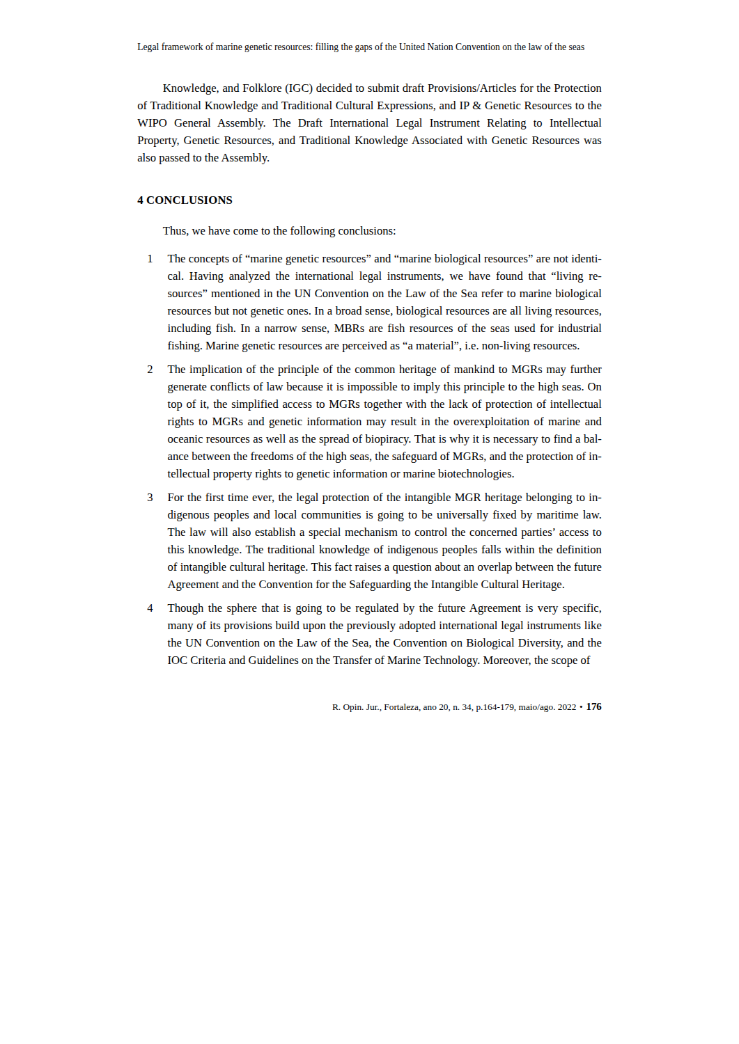Legal framework of marine genetic resources: filling the gaps of the United Nation Convention on the law of the seas
Knowledge, and Folklore (IGC) decided to submit draft Provisions/Articles for the Protection of Traditional Knowledge and Traditional Cultural Expressions, and IP & Genetic Resources to the WIPO General Assembly. The Draft International Legal Instrument Relating to Intellectual Property, Genetic Resources, and Traditional Knowledge Associated with Genetic Resources was also passed to the Assembly.
4 CONCLUSIONS
Thus, we have come to the following conclusions:
The concepts of “marine genetic resources” and “marine biological resources” are not identical. Having analyzed the international legal instruments, we have found that “living resources” mentioned in the UN Convention on the Law of the Sea refer to marine biological resources but not genetic ones. In a broad sense, biological resources are all living resources, including fish. In a narrow sense, MBRs are fish resources of the seas used for industrial fishing. Marine genetic resources are perceived as “a material”, i.e. non-living resources.
The implication of the principle of the common heritage of mankind to MGRs may further generate conflicts of law because it is impossible to imply this principle to the high seas. On top of it, the simplified access to MGRs together with the lack of protection of intellectual rights to MGRs and genetic information may result in the overexploitation of marine and oceanic resources as well as the spread of biopiracy. That is why it is necessary to find a balance between the freedoms of the high seas, the safeguard of MGRs, and the protection of intellectual property rights to genetic information or marine biotechnologies.
For the first time ever, the legal protection of the intangible MGR heritage belonging to indigenous peoples and local communities is going to be universally fixed by maritime law. The law will also establish a special mechanism to control the concerned parties’ access to this knowledge. The traditional knowledge of indigenous peoples falls within the definition of intangible cultural heritage. This fact raises a question about an overlap between the future Agreement and the Convention for the Safeguarding the Intangible Cultural Heritage.
Though the sphere that is going to be regulated by the future Agreement is very specific, many of its provisions build upon the previously adopted international legal instruments like the UN Convention on the Law of the Sea, the Convention on Biological Diversity, and the IOC Criteria and Guidelines on the Transfer of Marine Technology. Moreover, the scope of
R. Opin. Jur., Fortaleza, ano 20, n. 34, p.164-179, maio/ago. 2022•176